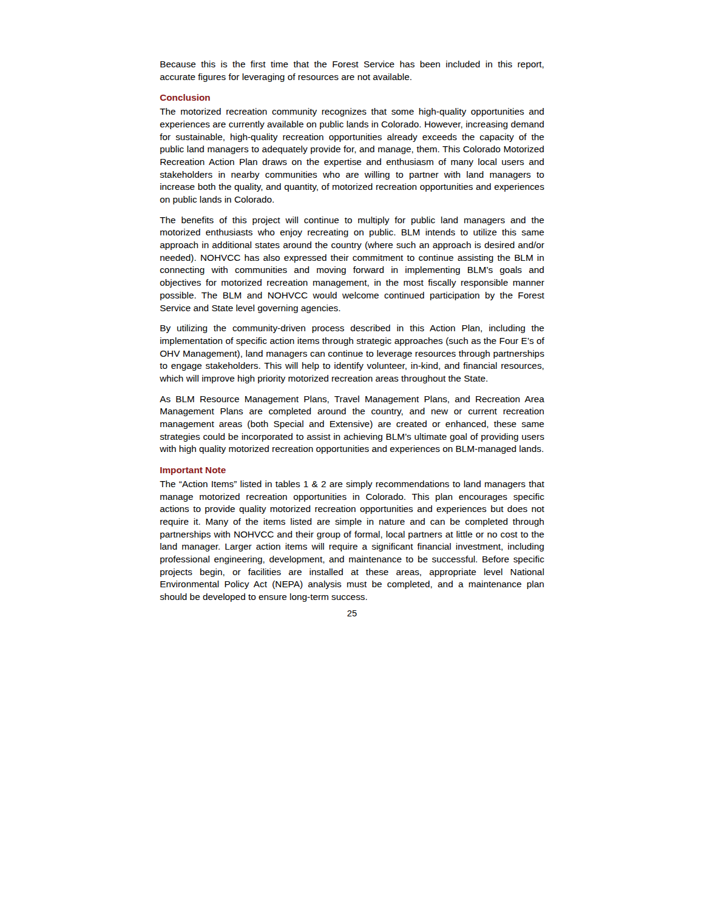Because this is the first time that the Forest Service has been included in this report, accurate figures for leveraging of resources are not available.
Conclusion
The motorized recreation community recognizes that some high-quality opportunities and experiences are currently available on public lands in Colorado. However, increasing demand for sustainable, high-quality recreation opportunities already exceeds the capacity of the public land managers to adequately provide for, and manage, them. This Colorado Motorized Recreation Action Plan draws on the expertise and enthusiasm of many local users and stakeholders in nearby communities who are willing to partner with land managers to increase both the quality, and quantity, of motorized recreation opportunities and experiences on public lands in Colorado.
The benefits of this project will continue to multiply for public land managers and the motorized enthusiasts who enjoy recreating on public. BLM intends to utilize this same approach in additional states around the country (where such an approach is desired and/or needed). NOHVCC has also expressed their commitment to continue assisting the BLM in connecting with communities and moving forward in implementing BLM’s goals and objectives for motorized recreation management, in the most fiscally responsible manner possible. The BLM and NOHVCC would welcome continued participation by the Forest Service and State level governing agencies.
By utilizing the community-driven process described in this Action Plan, including the implementation of specific action items through strategic approaches (such as the Four E’s of OHV Management), land managers can continue to leverage resources through partnerships to engage stakeholders. This will help to identify volunteer, in-kind, and financial resources, which will improve high priority motorized recreation areas throughout the State.
As BLM Resource Management Plans, Travel Management Plans, and Recreation Area Management Plans are completed around the country, and new or current recreation management areas (both Special and Extensive) are created or enhanced, these same strategies could be incorporated to assist in achieving BLM’s ultimate goal of providing users with high quality motorized recreation opportunities and experiences on BLM-managed lands.
Important Note
The “Action Items” listed in tables 1 & 2 are simply recommendations to land managers that manage motorized recreation opportunities in Colorado. This plan encourages specific actions to provide quality motorized recreation opportunities and experiences but does not require it. Many of the items listed are simple in nature and can be completed through partnerships with NOHVCC and their group of formal, local partners at little or no cost to the land manager. Larger action items will require a significant financial investment, including professional engineering, development, and maintenance to be successful. Before specific projects begin, or facilities are installed at these areas, appropriate level National Environmental Policy Act (NEPA) analysis must be completed, and a maintenance plan should be developed to ensure long-term success.
25